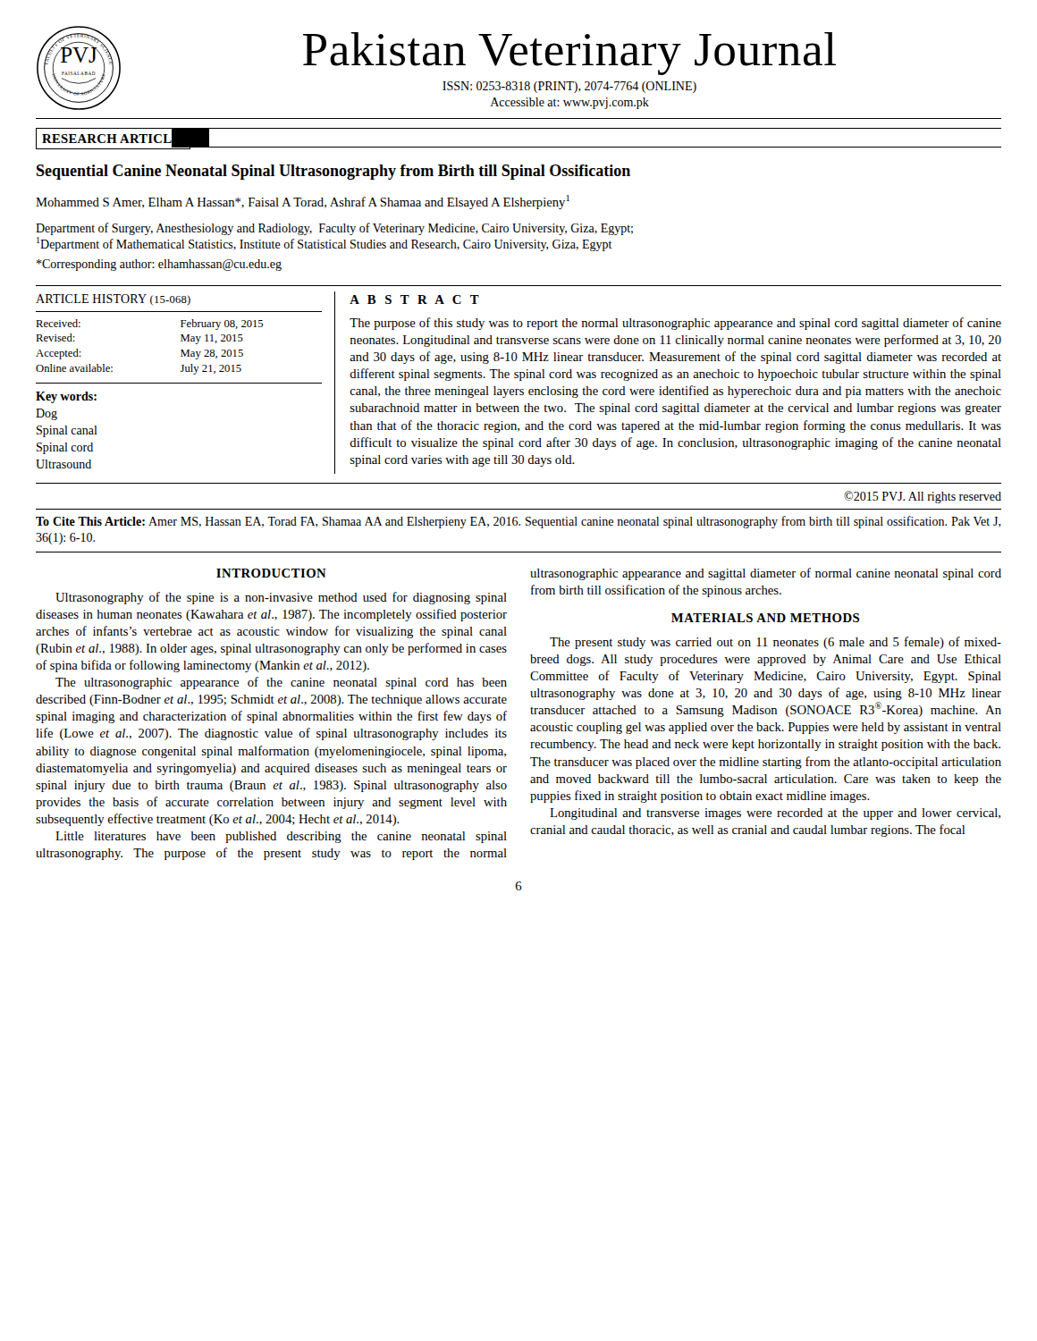FACULTY OF VETERINARY SCIENCE UNIVERSITY OF AGRICULTURE PVJ FAISALABAD
Pakistan Veterinary Journal
ISSN: 0253-8318 (PRINT), 2074-7764 (ONLINE)
Accessible at: www.pvj.com.pk
RESEARCH ARTICLE
Sequential Canine Neonatal Spinal Ultrasonography from Birth till Spinal Ossification
Mohammed S Amer, Elham A Hassan*, Faisal A Torad, Ashraf A Shamaa and Elsayed A Elsherpieny1
Department of Surgery, Anesthesiology and Radiology, Faculty of Veterinary Medicine, Cairo University, Giza, Egypt;
1Department of Mathematical Statistics, Institute of Statistical Studies and Research, Cairo University, Giza, Egypt
*Corresponding author: elhamhassan@cu.edu.eg
| ARTICLE HISTORY (15-068) / Received: / February 08, 2015 / / Revised: / May 11, 2015 / / Accepted: / May 28, 2015 / / Online available: / July 21, 2015 / Key words: Dog Spinal canal Spinal cord Ultrasound | A B S T R A C T The purpose of this study was to report the normal ultrasonographic appearance and spinal cord sagittal diameter of canine neonates. Longitudinal and transverse scans were done on 11 clinically normal canine neonates were performed at 3, 10, 20 and 30 days of age, using 8-10 MHz linear transducer. Measurement of the spinal cord sagittal diameter was recorded at different spinal segments. The spinal cord was recognized as an anechoic to hypoechoic tubular structure within the spinal canal, the three meningeal layers enclosing the cord were identified as hyperechoic dura and pia matters with the anechoic subarachnoid matter in between the two. The spinal cord sagittal diameter at the cervical and lumbar regions was greater than that of the thoracic region, and the cord was tapered at the mid-lumbar region forming the conus medullaris. It was difficult to visualize the spinal cord after 30 days of age. In conclusion, ultrasonographic imaging of the canine neonatal spinal cord varies with age till 30 days old. |
©2015 PVJ. All rights reserved
To Cite This Article: Amer MS, Hassan EA, Torad FA, Shamaa AA and Elsherpieny EA, 2016. Sequential canine neonatal spinal ultrasonography from birth till spinal ossification. Pak Vet J, 36(1): 6-10.
INTRODUCTION
Ultrasonography of the spine is a non-invasive method used for diagnosing spinal diseases in human neonates (Kawahara et al., 1987). The incompletely ossified posterior arches of infants’s vertebrae act as acoustic window for visualizing the spinal canal (Rubin et al., 1988). In older ages, spinal ultrasonography can only be performed in cases of spina bifida or following laminectomy (Mankin et al., 2012).
The ultrasonographic appearance of the canine neonatal spinal cord has been described (Finn-Bodner et al., 1995; Schmidt et al., 2008). The technique allows accurate spinal imaging and characterization of spinal abnormalities within the first few days of life (Lowe et al., 2007). The diagnostic value of spinal ultrasonography includes its ability to diagnose congenital spinal malformation (myelomeningiocele, spinal lipoma, diastematomyelia and syringomyelia) and acquired diseases such as meningeal tears or spinal injury due to birth trauma (Braun et al., 1983). Spinal ultrasonography also provides the basis of accurate correlation between injury and segment level with subsequently effective treatment (Ko et al., 2004; Hecht et al., 2014).
Little literatures have been published describing the canine neonatal spinal ultrasonography. The purpose of the present study was to report the normal ultrasonographic appearance and sagittal diameter of normal canine neonatal spinal cord from birth till ossification of the spinous arches.
MATERIALS AND METHODS
The present study was carried out on 11 neonates (6 male and 5 female) of mixed-breed dogs. All study procedures were approved by Animal Care and Use Ethical Committee of Faculty of Veterinary Medicine, Cairo University, Egypt. Spinal ultrasonography was done at 3, 10, 20 and 30 days of age, using 8-10 MHz linear transducer attached to a Samsung Madison (SONOACE R3®-Korea) machine. An acoustic coupling gel was applied over the back. Puppies were held by assistant in ventral recumbency. The head and neck were kept horizontally in straight position with the back. The transducer was placed over the midline starting from the atlanto-occipital articulation and moved backward till the lumbo-sacral articulation. Care was taken to keep the puppies fixed in straight position to obtain exact midline images.
Longitudinal and transverse images were recorded at the upper and lower cervical, cranial and caudal thoracic, as well as cranial and caudal lumbar regions. The focal
6